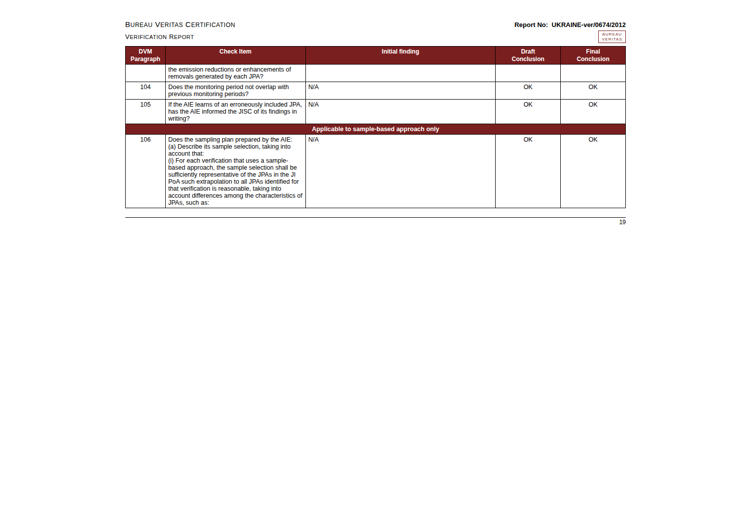BUREAU VERITAS CERTIFICATION
Report No: UKRAINE-ver/0674/2012
VERIFICATION REPORT
BUREAU
VERITAS
| DVM Paragraph | Check Item | Initial finding | Draft Conclusion | Final Conclusion |
| --- | --- | --- | --- | --- |
| | the emission reductions or enhancements of removals generated by each JPA? | | | |
| 104 | Does the monitoring period not overlap with previous monitoring periods? | N/A | OK | OK |
| 105 | If the AIE learns of an erroneously included JPA, has the AIE informed the JISC of its findings in writing? | N/A | OK | OK |
| Applicable to sample-based approach only |
| 106 | Does the sampling plan prepared by the AIE: (a) Describe its sample selection, taking into account that: (i) For each verification that uses a sample-based approach, the sample selection shall be sufficiently representative of the JPAs in the JI PoA such extrapolation to all JPAs identified for that verification is reasonable, taking into account differences among the characteristics of JPAs, such as: | N/A | OK | OK |
19